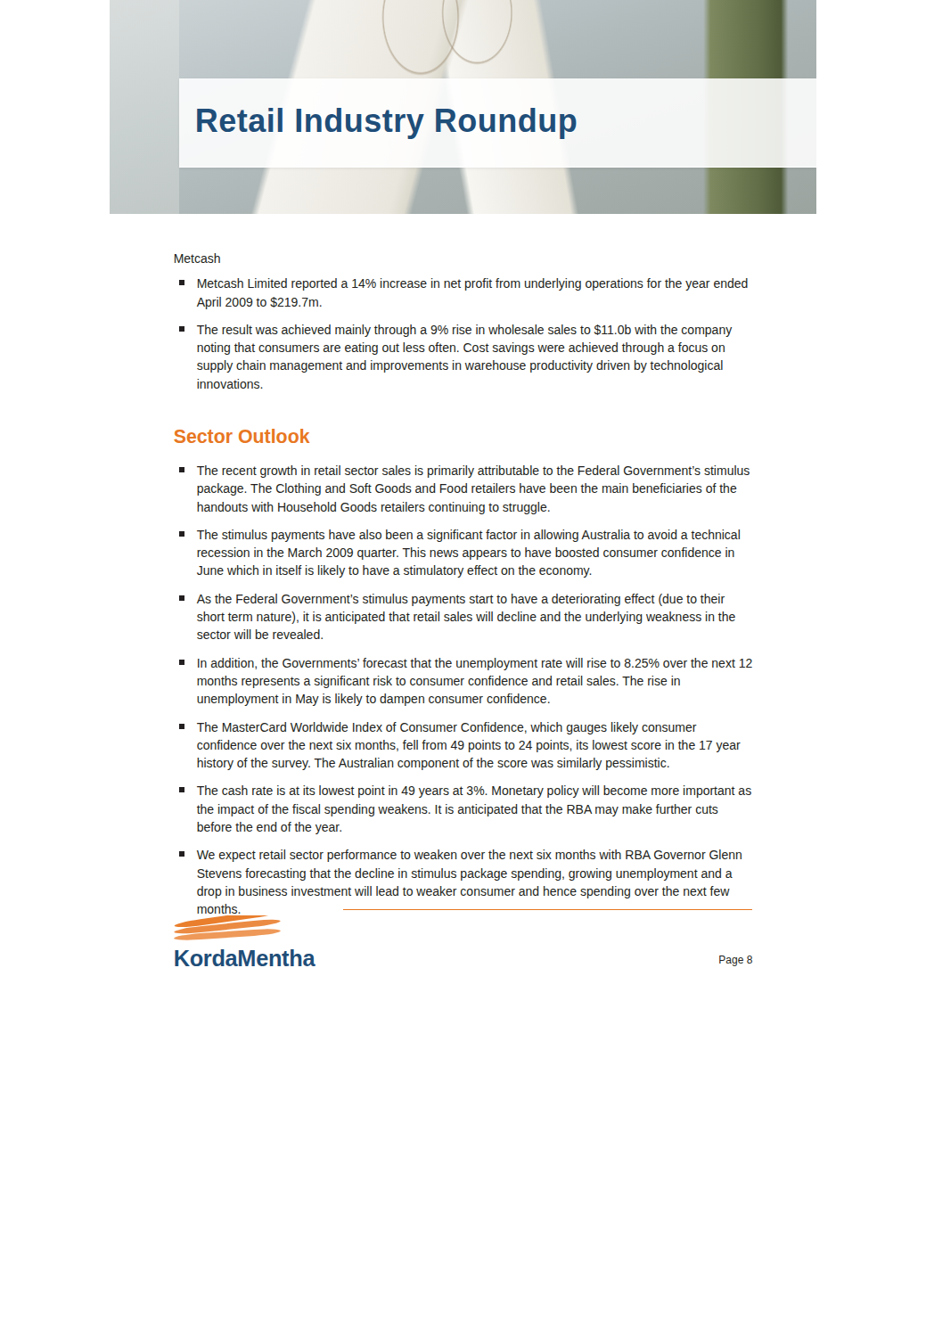Retail Industry Roundup
Metcash
Metcash Limited reported a 14% increase in net profit from underlying operations for the year ended April 2009 to $219.7m.
The result was achieved mainly through a 9% rise in wholesale sales to $11.0b with the company noting that consumers are eating out less often. Cost savings were achieved through a focus on supply chain management and improvements in warehouse productivity driven by technological innovations.
Sector Outlook
The recent growth in retail sector sales is primarily attributable to the Federal Government’s stimulus package. The Clothing and Soft Goods and Food retailers have been the main beneficiaries of the handouts with Household Goods retailers continuing to struggle.
The stimulus payments have also been a significant factor in allowing Australia to avoid a technical recession in the March 2009 quarter. This news appears to have boosted consumer confidence in June which in itself is likely to have a stimulatory effect on the economy.
As the Federal Government’s stimulus payments start to have a deteriorating effect (due to their short term nature), it is anticipated that retail sales will decline and the underlying weakness in the sector will be revealed.
In addition, the Governments’ forecast that the unemployment rate will rise to 8.25% over the next 12 months represents a significant risk to consumer confidence and retail sales. The rise in unemployment in May is likely to dampen consumer confidence.
The MasterCard Worldwide Index of Consumer Confidence, which gauges likely consumer confidence over the next six months, fell from 49 points to 24 points, its lowest score in the 17 year history of the survey. The Australian component of the score was similarly pessimistic.
The cash rate is at its lowest point in 49 years at 3%. Monetary policy will become more important as the impact of the fiscal spending weakens. It is anticipated that the RBA may make further cuts before the end of the year.
We expect retail sector performance to weaken over the next six months with RBA Governor Glenn Stevens forecasting that the decline in stimulus package spending, growing unemployment and a drop in business investment will lead to weaker consumer and hence spending over the next few months.
KordaMentha
Page 8